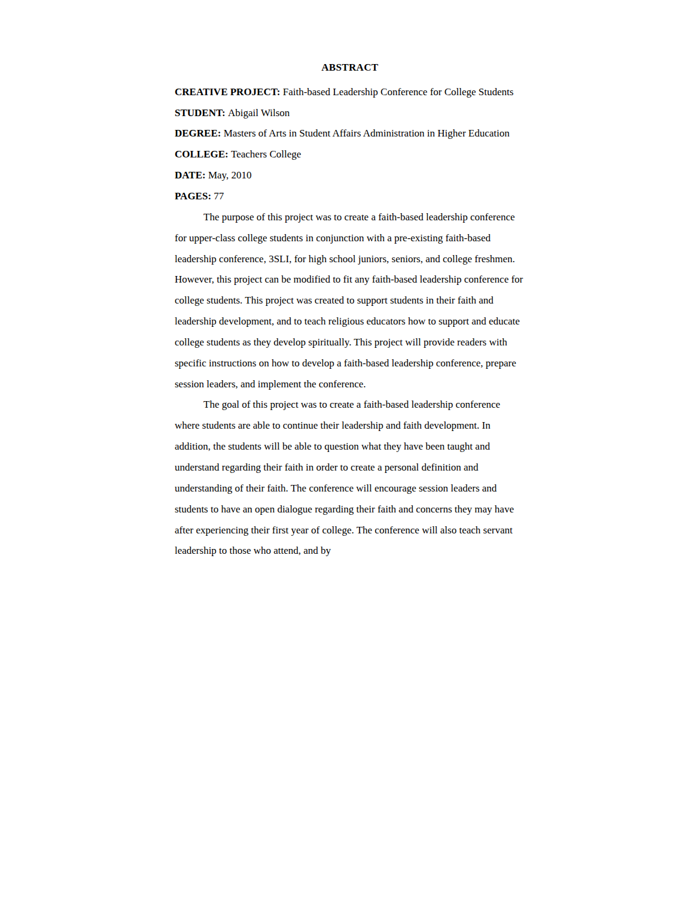ABSTRACT
CREATIVE PROJECT:
Faith-based Leadership Conference for College Students
STUDENT:
Abigail Wilson
DEGREE:
Masters of Arts in Student Affairs Administration in Higher Education
COLLEGE:
Teachers College
DATE:
May, 2010
PAGES:
77
The purpose of this project was to create a faith-based leadership conference for upper-class college students in conjunction with a pre-existing faith-based leadership conference, 3SLI, for high school juniors, seniors, and college freshmen. However, this project can be modified to fit any faith-based leadership conference for college students. This project was created to support students in their faith and leadership development, and to teach religious educators how to support and educate college students as they develop spiritually. This project will provide readers with specific instructions on how to develop a faith-based leadership conference, prepare session leaders, and implement the conference.
The goal of this project was to create a faith-based leadership conference where students are able to continue their leadership and faith development. In addition, the students will be able to question what they have been taught and understand regarding their faith in order to create a personal definition and understanding of their faith. The conference will encourage session leaders and students to have an open dialogue regarding their faith and concerns they may have after experiencing their first year of college. The conference will also teach servant leadership to those who attend, and by